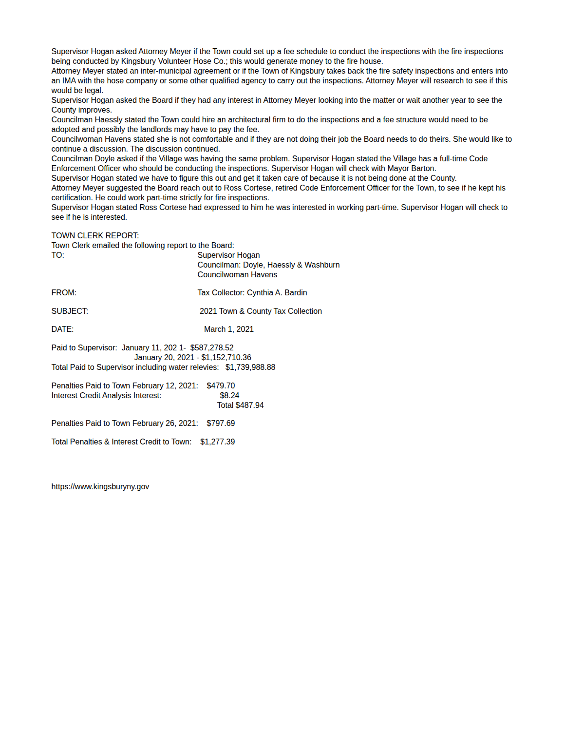Supervisor Hogan asked Attorney Meyer if the Town could set up a fee schedule to conduct the inspections with the fire inspections being conducted by Kingsbury Volunteer Hose Co.; this would generate money to the fire house.
Attorney Meyer stated an inter-municipal agreement or if the Town of Kingsbury takes back the fire safety inspections and enters into an IMA with the hose company or some other qualified agency to carry out the inspections. Attorney Meyer will research to see if this would be legal.
Supervisor Hogan asked the Board if they had any interest in Attorney Meyer looking into the matter or wait another year to see the County improves.
Councilman Haessly stated the Town could hire an architectural firm to do the inspections and a fee structure would need to be adopted and possibly the landlords may have to pay the fee.
Councilwoman Havens stated she is not comfortable and if they are not doing their job the Board needs to do theirs. She would like to continue a discussion. The discussion continued.
Councilman Doyle asked if the Village was having the same problem. Supervisor Hogan stated the Village has a full-time Code Enforcement Officer who should be conducting the inspections. Supervisor Hogan will check with Mayor Barton.
Supervisor Hogan stated we have to figure this out and get it taken care of because it is not being done at the County.
Attorney Meyer suggested the Board reach out to Ross Cortese, retired Code Enforcement Officer for the Town, to see if he kept his certification. He could work part-time strictly for fire inspections.
Supervisor Hogan stated Ross Cortese had expressed to him he was interested in working part-time. Supervisor Hogan will check to see if he is interested.
TOWN CLERK REPORT:
Town Clerk emailed the following report to the Board:
TO: Supervisor Hogan
Councilman: Doyle, Haessly & Washburn
Councilwoman Havens
FROM: Tax Collector: Cynthia A. Bardin
SUBJECT: 2021 Town & County Tax Collection
DATE: March 1, 2021
Paid to Supervisor: January 11, 202 1- $587,278.52
January 20, 2021 - $1,152,710.36
Total Paid to Supervisor including water relevies: $1,739,988.88
Penalties Paid to Town February 12, 2021: $479.70
Interest Credit Analysis Interest: $8.24
Total $487.94
Penalties Paid to Town February 26, 2021: $797.69
Total Penalties & Interest Credit to Town: $1,277.39
https://www.kingsburyny.gov